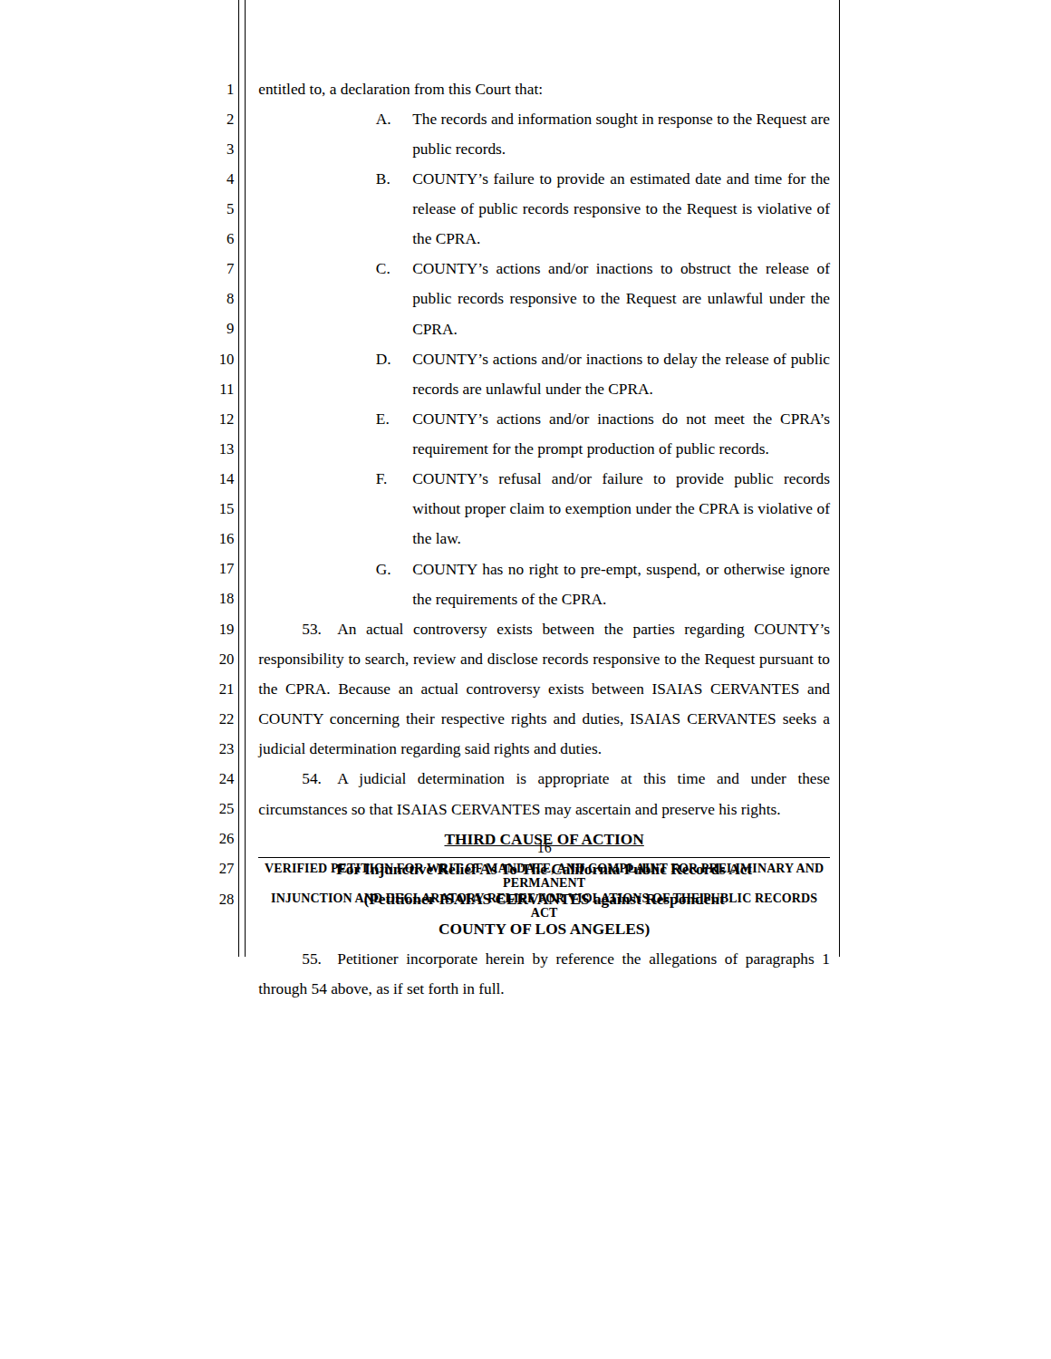1
2
3
4
5
6
7
8
9
10
11
12
13
14
15
16
17
18
19
20
21
22
23
24
25
26
27
28
entitled to, a declaration from this Court that:
A. The records and information sought in response to the Request are public records.
B. COUNTY’s failure to provide an estimated date and time for the release of public records responsive to the Request is violative of the CPRA.
C. COUNTY’s actions and/or inactions to obstruct the release of public records responsive to the Request are unlawful under the CPRA.
D. COUNTY’s actions and/or inactions to delay the release of public records are unlawful under the CPRA.
E. COUNTY’s actions and/or inactions do not meet the CPRA’s requirement for the prompt production of public records.
F. COUNTY’s refusal and/or failure to provide public records without proper claim to exemption under the CPRA is violative of the law.
G. COUNTY has no right to pre-empt, suspend, or otherwise ignore the requirements of the CPRA.
53. An actual controversy exists between the parties regarding COUNTY’s responsibility to search, review and disclose records responsive to the Request pursuant to the CPRA. Because an actual controversy exists between ISAIAS CERVANTES and COUNTY concerning their respective rights and duties, ISAIAS CERVANTES seeks a judicial determination regarding said rights and duties.
54. A judicial determination is appropriate at this time and under these circumstances so that ISAIAS CERVANTES may ascertain and preserve his rights.
THIRD CAUSE OF ACTION
For Injunctive Relief As To The California Public Records Act
(Petitioner ISAIAS CERVANTES against Respondent
COUNTY OF LOS ANGELES)
55. Petitioner incorporate herein by reference the allegations of paragraphs 1 through 54 above, as if set forth in full.
16
VERIFIED PETITION FOR WRIT OF MANDATE, AND COMPLAINT FOR PRELIMINARY AND PERMANENT
INJUNCTION AND DECLARATORY RELIEF FOR VIOLATIONS OF THE PUBLIC RECORDS ACT